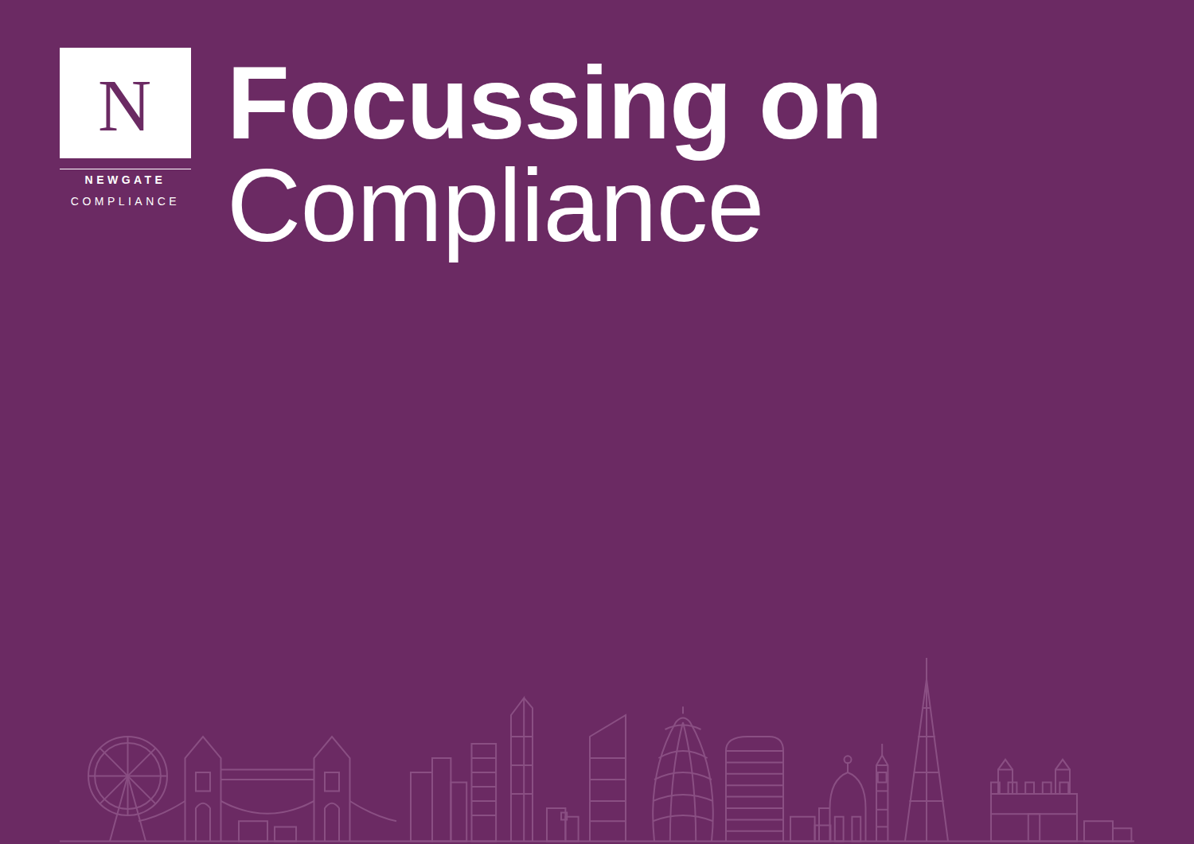N
Newgate
Compliance
Focussing on Compliance